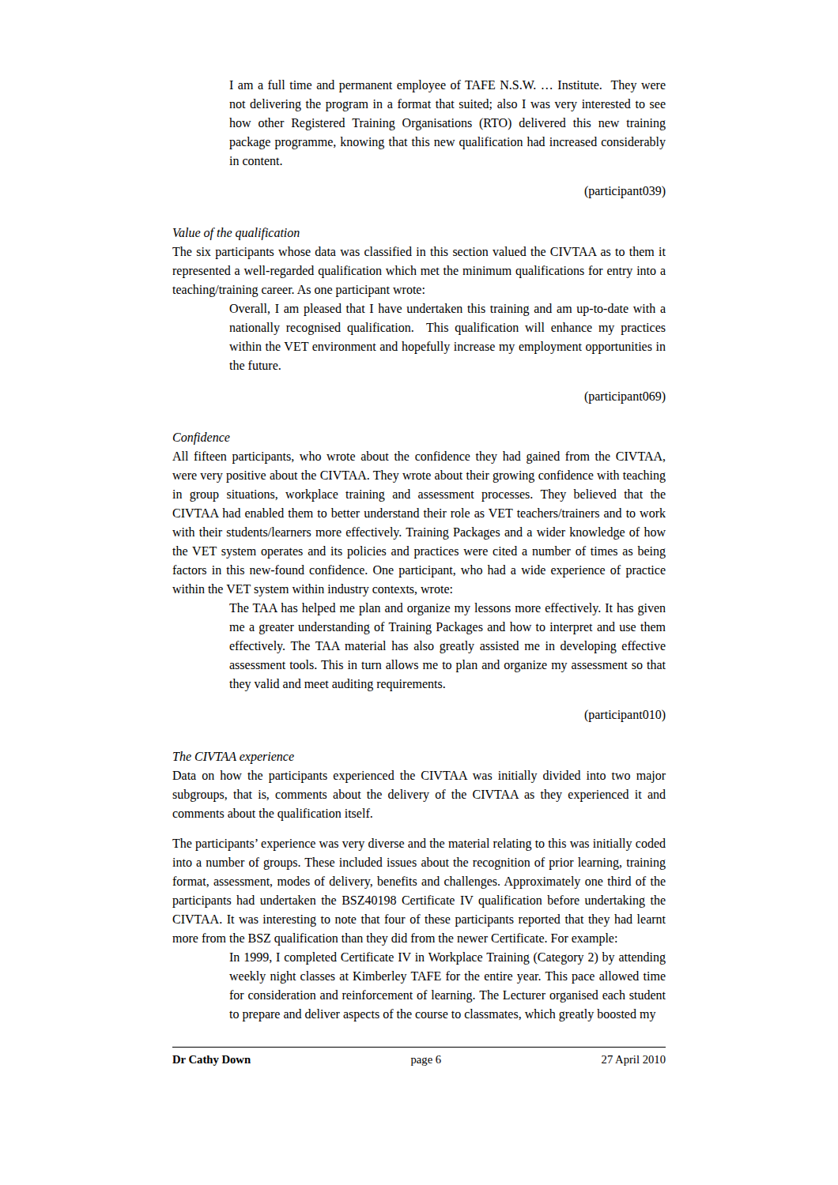I am a full time and permanent employee of TAFE N.S.W. … Institute. They were not delivering the program in a format that suited; also I was very interested to see how other Registered Training Organisations (RTO) delivered this new training package programme, knowing that this new qualification had increased considerably in content.
(participant039)
Value of the qualification
The six participants whose data was classified in this section valued the CIVTAA as to them it represented a well-regarded qualification which met the minimum qualifications for entry into a teaching/training career. As one participant wrote:
Overall, I am pleased that I have undertaken this training and am up-to-date with a nationally recognised qualification. This qualification will enhance my practices within the VET environment and hopefully increase my employment opportunities in the future.
(participant069)
Confidence
All fifteen participants, who wrote about the confidence they had gained from the CIVTAA, were very positive about the CIVTAA. They wrote about their growing confidence with teaching in group situations, workplace training and assessment processes. They believed that the CIVTAA had enabled them to better understand their role as VET teachers/trainers and to work with their students/learners more effectively. Training Packages and a wider knowledge of how the VET system operates and its policies and practices were cited a number of times as being factors in this new-found confidence. One participant, who had a wide experience of practice within the VET system within industry contexts, wrote:
The TAA has helped me plan and organize my lessons more effectively. It has given me a greater understanding of Training Packages and how to interpret and use them effectively. The TAA material has also greatly assisted me in developing effective assessment tools. This in turn allows me to plan and organize my assessment so that they valid and meet auditing requirements.
(participant010)
The CIVTAA experience
Data on how the participants experienced the CIVTAA was initially divided into two major subgroups, that is, comments about the delivery of the CIVTAA as they experienced it and comments about the qualification itself.
The participants’ experience was very diverse and the material relating to this was initially coded into a number of groups. These included issues about the recognition of prior learning, training format, assessment, modes of delivery, benefits and challenges. Approximately one third of the participants had undertaken the BSZ40198 Certificate IV qualification before undertaking the CIVTAA. It was interesting to note that four of these participants reported that they had learnt more from the BSZ qualification than they did from the newer Certificate. For example:
In 1999, I completed Certificate IV in Workplace Training (Category 2) by attending weekly night classes at Kimberley TAFE for the entire year. This pace allowed time for consideration and reinforcement of learning. The Lecturer organised each student to prepare and deliver aspects of the course to classmates, which greatly boosted my
Dr Cathy Down
page 6
27 April 2010